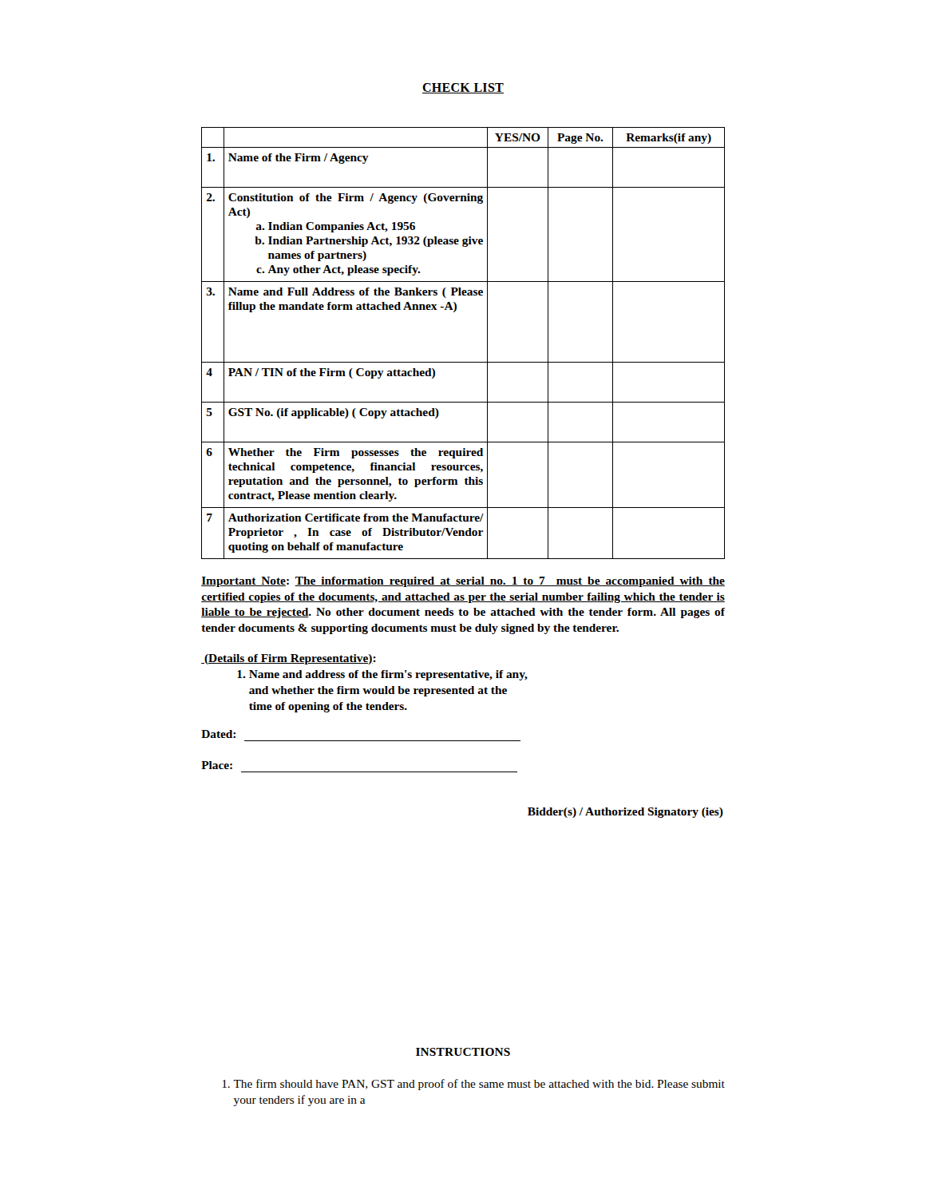CHECK LIST
| | | YES/NO | Page No. | Remarks(if any) |
| --- | --- | --- | --- | --- |
| 1. | Name of the Firm / Agency | | | |
| 2. | Constitution of the Firm / Agency (Governing Act) Indian Companies Act, 1956 Indian Partnership Act, 1932 (please give names of partners) Any other Act, please specify. | | | |
| 3. | Name and Full Address of the Bankers ( Please fillup the mandate form attached Annex -A) | | | |
| 4 | PAN / TIN of the Firm ( Copy attached) | | | |
| 5 | GST No. (if applicable) ( Copy attached) | | | |
| 6 | Whether the Firm possesses the required technical competence, financial resources, reputation and the personnel, to perform this contract, Please mention clearly. | | | |
| 7 | Authorization Certificate from the Manufacture/ Proprietor , In case of Distributor/Vendor quoting on behalf of manufacture | | | |
Important Note: The information required at serial no. 1 to 7 must be accompanied with the certified copies of the documents, and attached as per the serial number failing which the tender is liable to be rejected. No other document needs to be attached with the tender form. All pages of tender documents & supporting documents must be duly signed by the tenderer.
(Details of Firm Representative):
Name and address of the firm's representative, if any,
and whether the firm would be represented at the
time of opening of the tenders.
Dated:
Place:
Bidder(s) / Authorized Signatory (ies)
INSTRUCTIONS
The firm should have PAN, GST and proof of the same must be attached with the bid. Please submit your tenders if you are in a